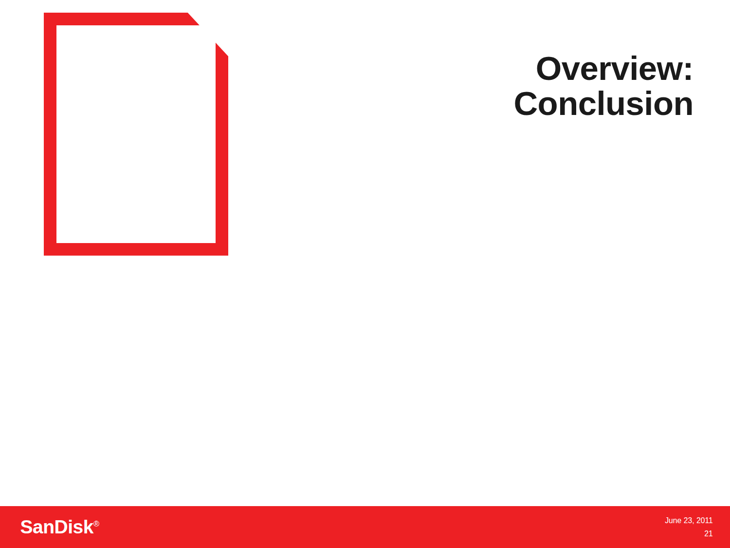Overview:
Conclusion
SanDisk®
June 23, 2011
21